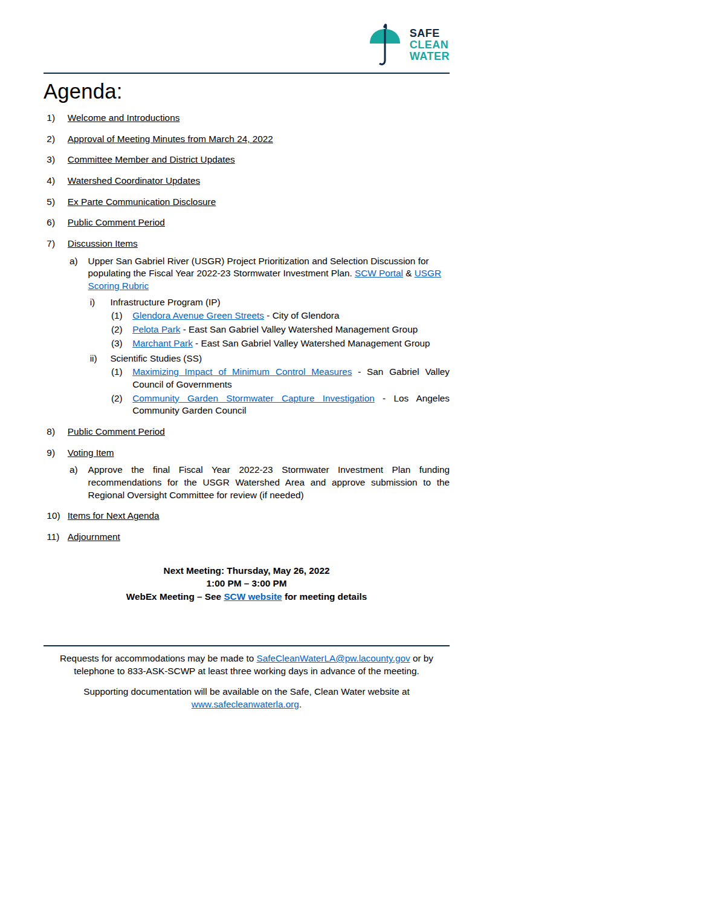SAFE
CLEAN
WATER
Agenda:
Welcome and Introductions
Approval of Meeting Minutes from March 24, 2022
Committee Member and District Updates
Watershed Coordinator Updates
Ex Parte Communication Disclosure
Public Comment Period
Discussion Items
Upper San Gabriel River (USGR) Project Prioritization and Selection Discussion for populating the Fiscal Year 2022-23 Stormwater Investment Plan. SCW Portal & USGR Scoring Rubric
Infrastructure Program (IP)
Glendora Avenue Green Streets - City of Glendora
Pelota Park - East San Gabriel Valley Watershed Management Group
Marchant Park - East San Gabriel Valley Watershed Management Group
Scientific Studies (SS)
Maximizing Impact of Minimum Control Measures - San Gabriel Valley Council of Governments
Community Garden Stormwater Capture Investigation - Los Angeles Community Garden Council
Public Comment Period
Voting Item
Approve the final Fiscal Year 2022-23 Stormwater Investment Plan funding recommendations for the USGR Watershed Area and approve submission to the Regional Oversight Committee for review (if needed)
Items for Next Agenda
Adjournment
Next Meeting: Thursday, May 26, 2022
1:00 PM – 3:00 PM
WebEx Meeting – See SCW website for meeting details
Requests for accommodations may be made to SafeCleanWaterLA@pw.lacounty.gov or by telephone to 833-ASK-SCWP at least three working days in advance of the meeting.
Supporting documentation will be available on the Safe, Clean Water website at www.safecleanwaterla.org.